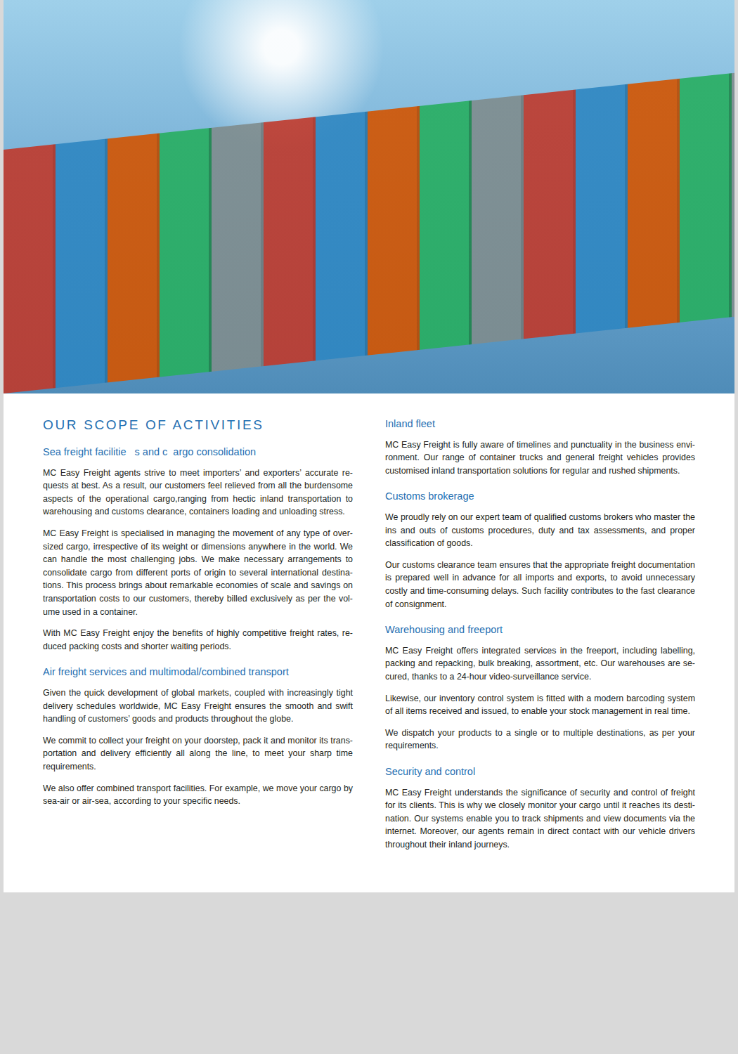Our scope of activities
Sea freight facilitie s and c argo consolidation
MC Easy Freight agents strive to meet importers’ and exporters’ accurate requests at best. As a result, our customers feel relieved from all the burdensome aspects of the operational cargo,ranging from hectic inland transportation to warehousing and customs clearance, containers loading and unloading stress.
MC Easy Freight is specialised in managing the movement of any type of oversized cargo, irrespective of its weight or dimensions anywhere in the world. We can handle the most challenging jobs. We make necessary arrangements to consolidate cargo from different ports of origin to several international destinations. This process brings about remarkable economies of scale and savings on transportation costs to our customers, thereby billed exclusively as per the volume used in a container.
With MC Easy Freight enjoy the benefits of highly competitive freight rates, reduced packing costs and shorter waiting periods.
Air freight services and multimodal/combined transport
Given the quick development of global markets, coupled with increasingly tight delivery schedules worldwide, MC Easy Freight ensures the smooth and swift handling of customers’ goods and products throughout the globe.
We commit to collect your freight on your doorstep, pack it and monitor its transportation and delivery efficiently all along the line, to meet your sharp time requirements.
We also offer combined transport facilities. For example, we move your cargo by sea-air or air-sea, according to your specific needs.
Inland fleet
MC Easy Freight is fully aware of timelines and punctuality in the business environment. Our range of container trucks and general freight vehicles provides customised inland transportation solutions for regular and rushed shipments.
Customs brokerage
We proudly rely on our expert team of qualified customs brokers who master the ins and outs of customs procedures, duty and tax assessments, and proper classification of goods.
Our customs clearance team ensures that the appropriate freight documentation is prepared well in advance for all imports and exports, to avoid unnecessary costly and time-consuming delays. Such facility contributes to the fast clearance of consignment.
Warehousing and freeport
MC Easy Freight offers integrated services in the freeport, including labelling, packing and repacking, bulk breaking, assortment, etc. Our warehouses are secured, thanks to a 24-hour video-surveillance service.
Likewise, our inventory control system is fitted with a modern barcoding system of all items received and issued, to enable your stock management in real time.
We dispatch your products to a single or to multiple destinations, as per your requirements.
Security and control
MC Easy Freight understands the significance of security and control of freight for its clients. This is why we closely monitor your cargo until it reaches its destination. Our systems enable you to track shipments and view documents via the internet. Moreover, our agents remain in direct contact with our vehicle drivers throughout their inland journeys.